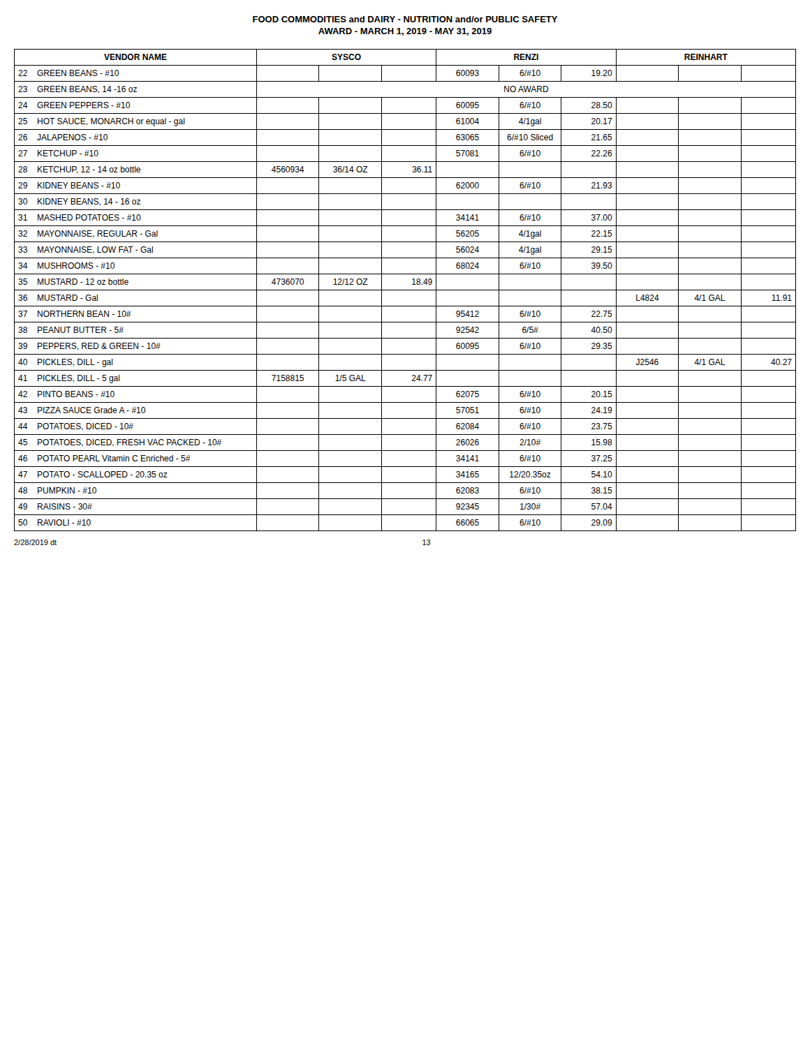FOOD COMMODITIES and DAIRY - NUTRITION and/or PUBLIC SAFETY
AWARD - MARCH 1, 2019 - MAY 31, 2019
| VENDOR NAME | SYSCO | RENZI | REINHART |
| --- | --- | --- | --- |
| 22 | GREEN BEANS - #10 | | | | 60093 | 6/#10 | 19.20 | | | |
| 23 | GREEN BEANS, 14 -16 oz | NO AWARD |
| 24 | GREEN PEPPERS - #10 | | | | 60095 | 6/#10 | 28.50 | | | |
| 25 | HOT SAUCE, MONARCH or equal - gal | | | | 61004 | 4/1gal | 20.17 | | | |
| 26 | JALAPENOS - #10 | | | | 63065 | 6/#10 Sliced | 21.65 | | | |
| 27 | KETCHUP - #10 | | | | 57081 | 6/#10 | 22.26 | | | |
| 28 | KETCHUP, 12 - 14 oz bottle | 4560934 | 36/14 OZ | 36.11 | | | | | | |
| 29 | KIDNEY BEANS - #10 | | | | 62000 | 6/#10 | 21.93 | | | |
| 30 | KIDNEY BEANS, 14 - 16 oz | | | | | | | | | |
| 31 | MASHED POTATOES - #10 | | | | 34141 | 6/#10 | 37.00 | | | |
| 32 | MAYONNAISE, REGULAR - Gal | | | | 56205 | 4/1gal | 22.15 | | | |
| 33 | MAYONNAISE, LOW FAT - Gal | | | | 56024 | 4/1gal | 29.15 | | | |
| 34 | MUSHROOMS - #10 | | | | 68024 | 6/#10 | 39.50 | | | |
| 35 | MUSTARD - 12 oz bottle | 4736070 | 12/12 OZ | 18.49 | | | | | | |
| 36 | MUSTARD - Gal | | | | | | | L4824 | 4/1 GAL | 11.91 |
| 37 | NORTHERN BEAN - 10# | | | | 95412 | 6/#10 | 22.75 | | | |
| 38 | PEANUT BUTTER - 5# | | | | 92542 | 6/5# | 40.50 | | | |
| 39 | PEPPERS, RED & GREEN - 10# | | | | 60095 | 6/#10 | 29.35 | | | |
| 40 | PICKLES, DILL - gal | | | | | | | J2546 | 4/1 GAL | 40.27 |
| 41 | PICKLES, DILL - 5 gal | 7158815 | 1/5 GAL | 24.77 | | | | | | |
| 42 | PINTO BEANS - #10 | | | | 62075 | 6/#10 | 20.15 | | | |
| 43 | PIZZA SAUCE Grade A - #10 | | | | 57051 | 6/#10 | 24.19 | | | |
| 44 | POTATOES, DICED - 10# | | | | 62084 | 6/#10 | 23.75 | | | |
| 45 | POTATOES, DICED, FRESH VAC PACKED - 10# | | | | 26026 | 2/10# | 15.98 | | | |
| 46 | POTATO PEARL Vitamin C Enriched - 5# | | | | 34141 | 6/#10 | 37.25 | | | |
| 47 | POTATO - SCALLOPED - 20.35 oz | | | | 34165 | 12/20.35oz | 54.10 | | | |
| 48 | PUMPKIN - #10 | | | | 62083 | 6/#10 | 38.15 | | | |
| 49 | RAISINS - 30# | | | | 92345 | 1/30# | 57.04 | | | |
| 50 | RAVIOLI - #10 | | | | 66065 | 6/#10 | 29.09 | | | |
2/28/2019 dt 13